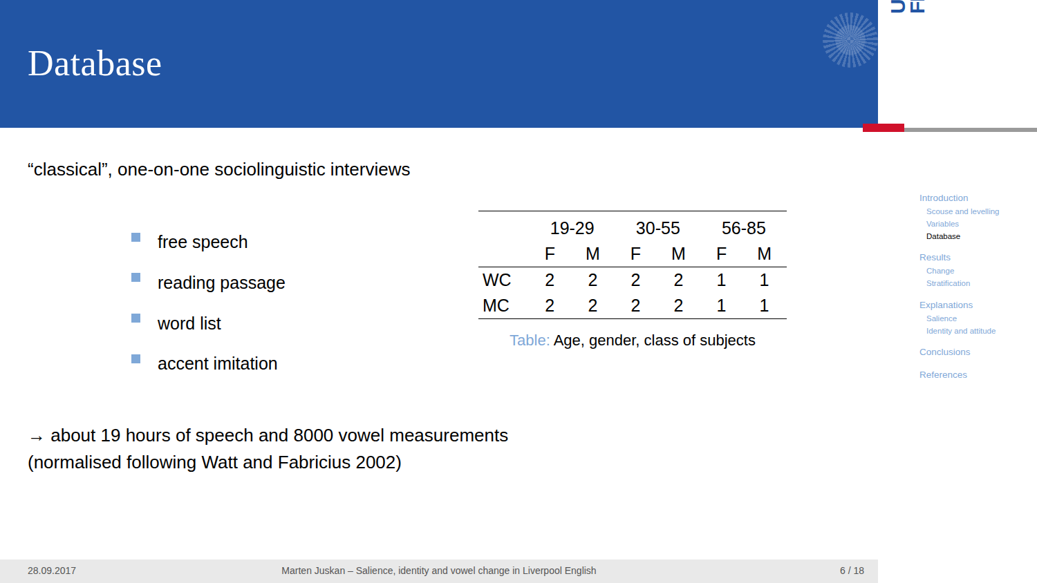Database
UNI FREIBURG
Introduction
Scouse and levelling
Variables
Database
Results
Change
Stratification
Explanations
Salience
Identity and attitude
Conclusions
References
“classical”, one-on-one sociolinguistic interviews
free speech
reading passage
word list
accent imitation
| | 19-29 | 30-55 | 56-85 |
| --- | --- | --- | --- |
| | F | M | F | M | F | M |
| WC | 2 | 2 | 2 | 2 | 1 | 1 |
| MC | 2 | 2 | 2 | 2 | 1 | 1 |
Table: Age, gender, class of subjects
→ about 19 hours of speech and 8000 vowel measurements
(normalised following Watt and Fabricius 2002)
28.09.2017
Marten Juskan – Salience, identity and vowel change in Liverpool English
6 / 18